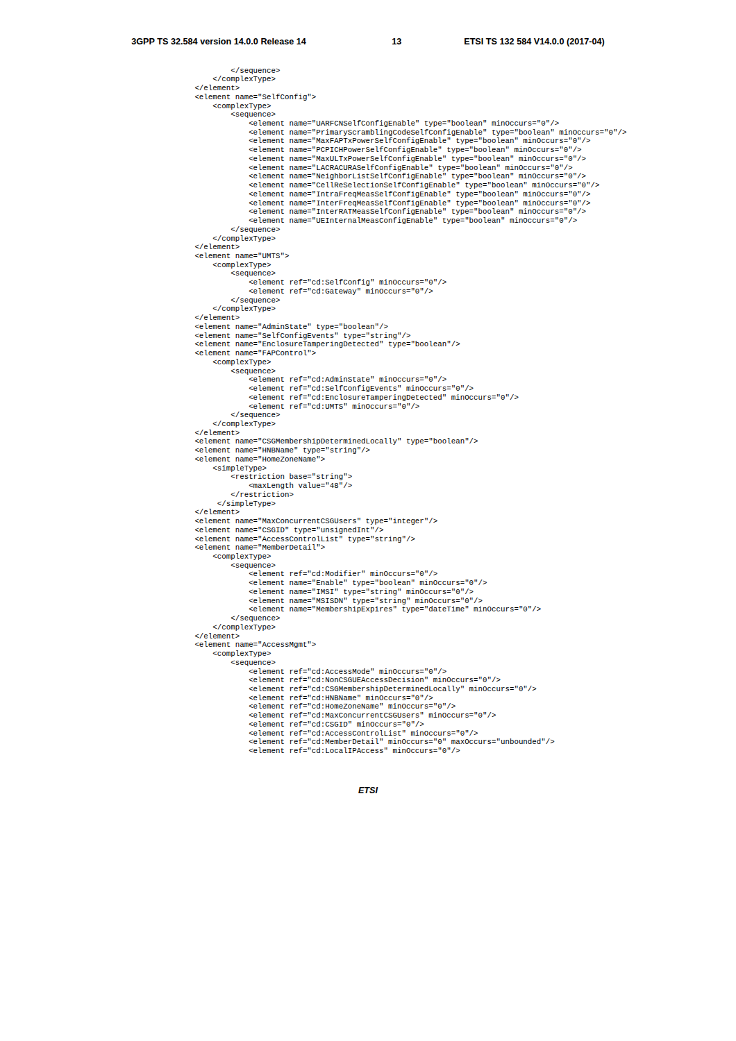3GPP TS 32.584 version 14.0.0 Release 14
13
ETSI TS 132 584 V14.0.0 (2017-04)
        </sequence>
    </complexType>
</element>
<element name="SelfConfig">
    <complexType>
        <sequence>
            <element name="UARFCNSelfConfigEnable" type="boolean" minOccurs="0"/>
            <element name="PrimaryScramblingCodeSelfConfigEnable" type="boolean" minOccurs="0"/>
            <element name="MaxFAPTxPowerSelfConfigEnable" type="boolean" minOccurs="0"/>
            <element name="PCPICHPowerSelfConfigEnable" type="boolean" minOccurs="0"/>
            <element name="MaxULTxPowerSelfConfigEnable" type="boolean" minOccurs="0"/>
            <element name="LACRACURASelfConfigEnable" type="boolean" minOccurs="0"/>
            <element name="NeighborListSelfConfigEnable" type="boolean" minOccurs="0"/>
            <element name="CellReSelectionSelfConfigEnable" type="boolean" minOccurs="0"/>
            <element name="IntraFreqMeasSelfConfigEnable" type="boolean" minOccurs="0"/>
            <element name="InterFreqMeasSelfConfigEnable" type="boolean" minOccurs="0"/>
            <element name="InterRATMeasSelfConfigEnable" type="boolean" minOccurs="0"/>
            <element name="UEInternalMeasConfigEnable" type="boolean" minOccurs="0"/>
        </sequence>
    </complexType>
</element>
<element name="UMTS">
    <complexType>
        <sequence>
            <element ref="cd:SelfConfig" minOccurs="0"/>
            <element ref="cd:Gateway" minOccurs="0"/>
        </sequence>
    </complexType>
</element>
<element name="AdminState" type="boolean"/>
<element name="SelfConfigEvents" type="string"/>
<element name="EnclosureTamperingDetected" type="boolean"/>
<element name="FAPControl">
    <complexType>
        <sequence>
            <element ref="cd:AdminState" minOccurs="0"/>
            <element ref="cd:SelfConfigEvents" minOccurs="0"/>
            <element ref="cd:EnclosureTamperingDetected" minOccurs="0"/>
            <element ref="cd:UMTS" minOccurs="0"/>
        </sequence>
    </complexType>
</element>
<element name="CSGMembershipDeterminedLocally" type="boolean"/>
<element name="HNBName" type="string"/>
<element name="HomeZoneName">
    <simpleType>
        <restriction base="string">
            <maxLength value="48"/>
        </restriction>
     </simpleType>
</element>
<element name="MaxConcurrentCSGUsers" type="integer"/>
<element name="CSGID" type="unsignedInt"/>
<element name="AccessControlList" type="string"/>
<element name="MemberDetail">
    <complexType>
        <sequence>
            <element ref="cd:Modifier" minOccurs="0"/>
            <element name="Enable" type="boolean" minOccurs="0"/>
            <element name="IMSI" type="string" minOccurs="0"/>
            <element name="MSISDN" type="string" minOccurs="0"/>
            <element name="MembershipExpires" type="dateTime" minOccurs="0"/>
        </sequence>
    </complexType>
</element>
<element name="AccessMgmt">
    <complexType>
        <sequence>
            <element ref="cd:AccessMode" minOccurs="0"/>
            <element ref="cd:NonCSGUEAccessDecision" minOccurs="0"/>
            <element ref="cd:CSGMembershipDeterminedLocally" minOccurs="0"/>
            <element ref="cd:HNBName" minOccurs="0"/>
            <element ref="cd:HomeZoneName" minOccurs="0"/>
            <element ref="cd:MaxConcurrentCSGUsers" minOccurs="0"/>
            <element ref="cd:CSGID" minOccurs="0"/>
            <element ref="cd:AccessControlList" minOccurs="0"/>
            <element ref="cd:MemberDetail" minOccurs="0" maxOccurs="unbounded"/>
            <element ref="cd:LocalIPAccess" minOccurs="0"/>
ETSI